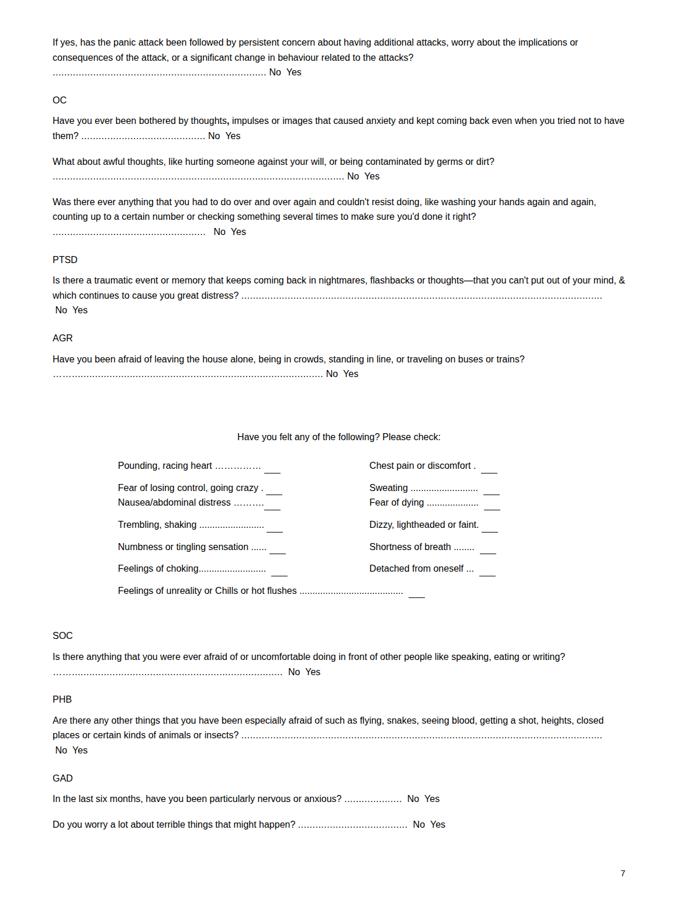If yes, has the panic attack been followed by persistent concern about having additional attacks, worry about the implications or consequences of the attack, or a significant change in behaviour related to the attacks? .......................................................................... No Yes
OC
Have you ever been bothered by thoughts, impulses or images that caused anxiety and kept coming back even when you tried not to have them? ........................................... No Yes
What about awful thoughts, like hurting someone against your will, or being contaminated by germs or dirt? ..................................................................................................... No Yes
Was there ever anything that you had to do over and over again and couldn't resist doing, like washing your hands again and again, counting up to a certain number or checking something several times to make sure you'd done it right? ..................................................... No Yes
PTSD
Is there a traumatic event or memory that keeps coming back in nightmares, flashbacks or thoughts—that you can't put out of your mind, & which continues to cause you great distress? ............................................................................................................................. No Yes
AGR
Have you been afraid of leaving the house alone, being in crowds, standing in line, or traveling on buses or trains? ……....................................................................................... No Yes
Have you felt any of the following? Please check:
| Pounding, racing heart …………… | Chest pain or discomfort . |
| Fear of losing control, going crazy . Nausea/abdominal distress ………. | Sweating .......................... Fear of dying .................... |
| Trembling, shaking ......................... | Dizzy, lightheaded or faint. |
| Numbness or tingling sensation ...... | Shortness of breath ........ |
| Feelings of choking.......................... | Detached from oneself ... |
| Feelings of unreality or Chills or hot flushes ........................................ |
SOC
Is there anything that you were ever afraid of or uncomfortable doing in front of other people like speaking, eating or writing? ……......................................................................... No Yes
PHB
Are there any other things that you have been especially afraid of such as flying, snakes, seeing blood, getting a shot, heights, closed places or certain kinds of animals or insects? ............................................................................................................................. No Yes
GAD
In the last six months, have you been particularly nervous or anxious? .................... No Yes
Do you worry a lot about terrible things that might happen? ...................................... No Yes
7